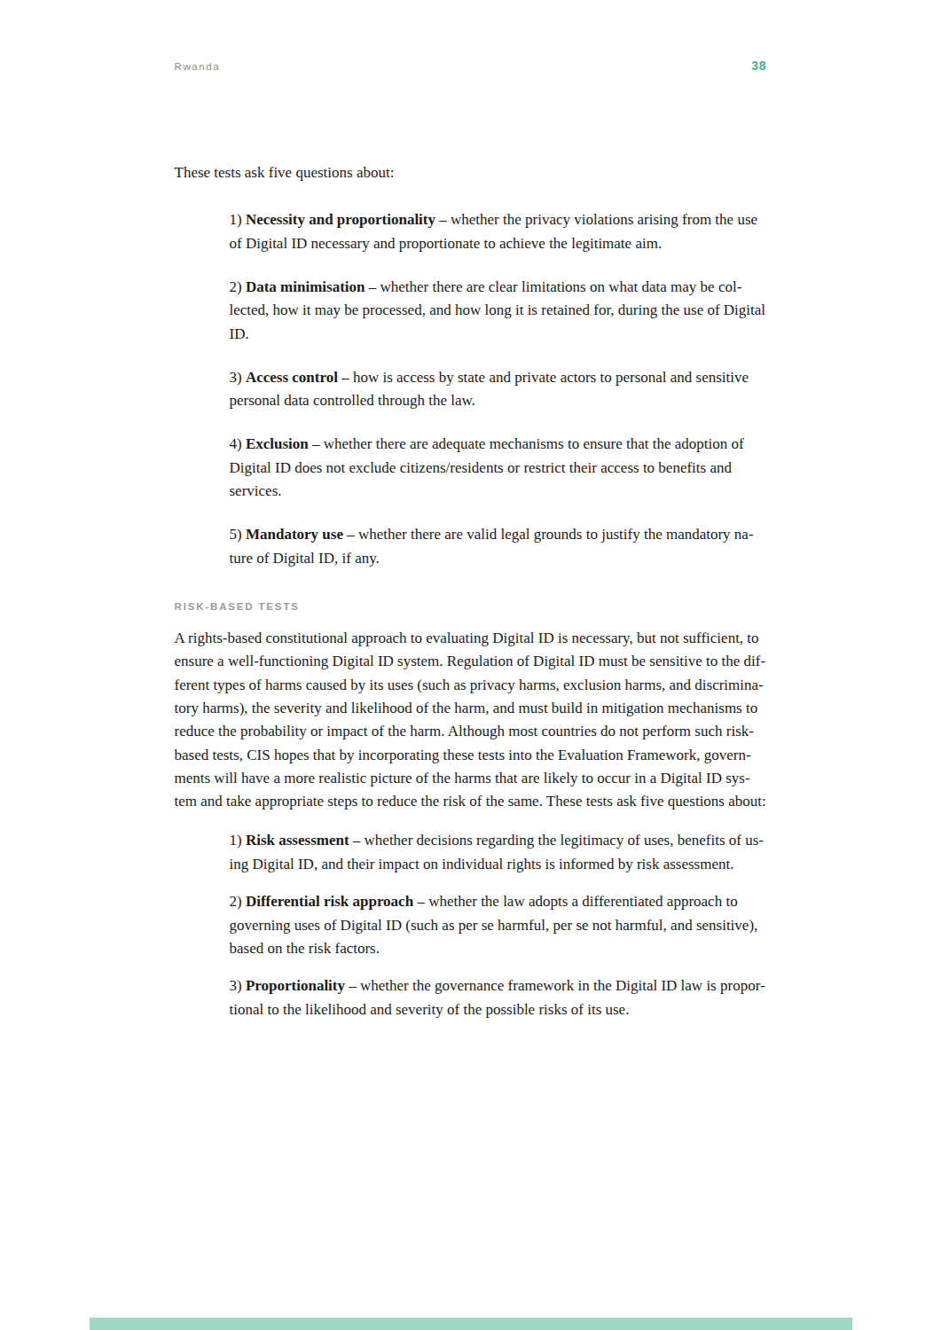Rwanda 38
These tests ask five questions about:
1) Necessity and proportionality – whether the privacy violations arising from the use of Digital ID necessary and proportionate to achieve the legitimate aim.
2) Data minimisation – whether there are clear limitations on what data may be collected, how it may be processed, and how long it is retained for, during the use of Digital ID.
3) Access control – how is access by state and private actors to personal and sensitive personal data controlled through the law.
4) Exclusion – whether there are adequate mechanisms to ensure that the adoption of Digital ID does not exclude citizens/residents or restrict their access to benefits and services.
5) Mandatory use – whether there are valid legal grounds to justify the mandatory nature of Digital ID, if any.
Risk-based tests
A rights-based constitutional approach to evaluating Digital ID is necessary, but not sufficient, to ensure a well-functioning Digital ID system. Regulation of Digital ID must be sensitive to the different types of harms caused by its uses (such as privacy harms, exclusion harms, and discriminatory harms), the severity and likelihood of the harm, and must build in mitigation mechanisms to reduce the probability or impact of the harm. Although most countries do not perform such risk-based tests, CIS hopes that by incorporating these tests into the Evaluation Framework, governments will have a more realistic picture of the harms that are likely to occur in a Digital ID system and take appropriate steps to reduce the risk of the same. These tests ask five questions about:
1) Risk assessment – whether decisions regarding the legitimacy of uses, benefits of using Digital ID, and their impact on individual rights is informed by risk assessment.
2) Differential risk approach – whether the law adopts a differentiated approach to governing uses of Digital ID (such as per se harmful, per se not harmful, and sensitive), based on the risk factors.
3) Proportionality – whether the governance framework in the Digital ID law is proportional to the likelihood and severity of the possible risks of its use.